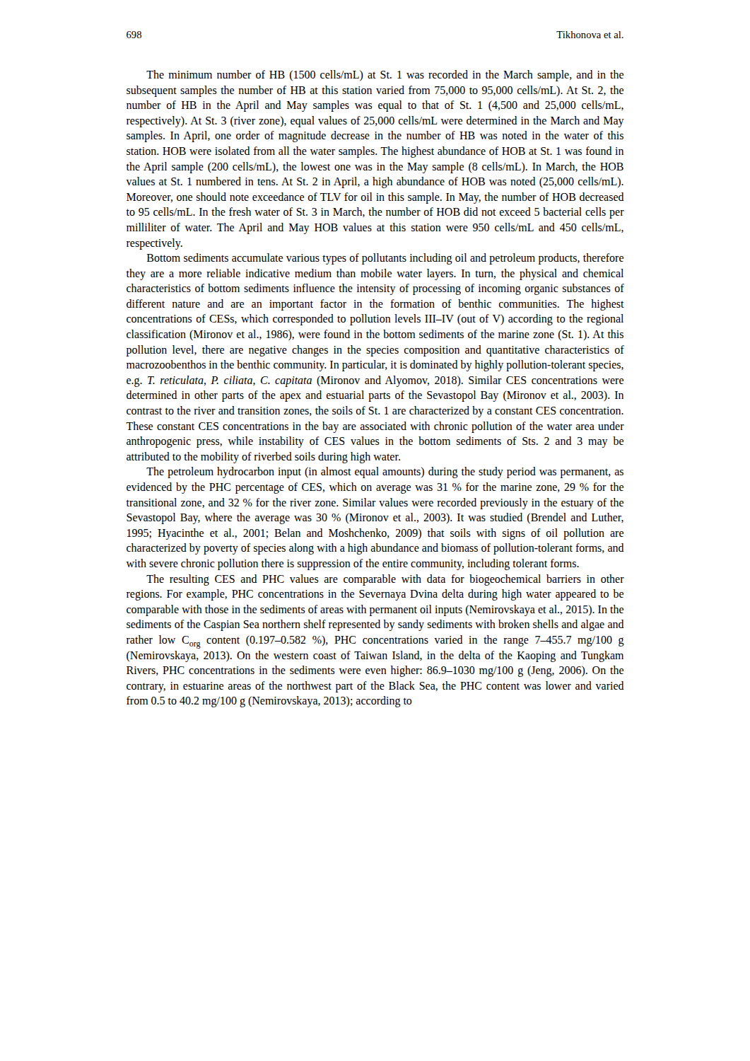698 Tikhonova et al.
The minimum number of HB (1500 cells/mL) at St. 1 was recorded in the March sample, and in the subsequent samples the number of HB at this station varied from 75,000 to 95,000 cells/mL). At St. 2, the number of HB in the April and May samples was equal to that of St. 1 (4,500 and 25,000 cells/mL, respectively). At St. 3 (river zone), equal values of 25,000 cells/mL were determined in the March and May samples. In April, one order of magnitude decrease in the number of HB was noted in the water of this station. HOB were isolated from all the water samples. The highest abundance of HOB at St. 1 was found in the April sample (200 cells/mL), the lowest one was in the May sample (8 cells/mL). In March, the HOB values at St. 1 numbered in tens. At St. 2 in April, a high abundance of HOB was noted (25,000 cells/mL). Moreover, one should note exceedance of TLV for oil in this sample. In May, the number of HOB decreased to 95 cells/mL. In the fresh water of St. 3 in March, the number of HOB did not exceed 5 bacterial cells per milliliter of water. The April and May HOB values at this station were 950 cells/mL and 450 cells/mL, respectively.
Bottom sediments accumulate various types of pollutants including oil and petroleum products, therefore they are a more reliable indicative medium than mobile water layers. In turn, the physical and chemical characteristics of bottom sediments influence the intensity of processing of incoming organic substances of different nature and are an important factor in the formation of benthic communities. The highest concentrations of CESs, which corresponded to pollution levels III–IV (out of V) according to the regional classification (Mironov et al., 1986), were found in the bottom sediments of the marine zone (St. 1). At this pollution level, there are negative changes in the species composition and quantitative characteristics of macrozoobenthos in the benthic community. In particular, it is dominated by highly pollution-tolerant species, e.g. T. reticulata, P. ciliata, C. capitata (Mironov and Alyomov, 2018). Similar CES concentrations were determined in other parts of the apex and estuarial parts of the Sevastopol Bay (Mironov et al., 2003). In contrast to the river and transition zones, the soils of St. 1 are characterized by a constant CES concentration. These constant CES concentrations in the bay are associated with chronic pollution of the water area under anthropogenic press, while instability of CES values in the bottom sediments of Sts. 2 and 3 may be attributed to the mobility of riverbed soils during high water.
The petroleum hydrocarbon input (in almost equal amounts) during the study period was permanent, as evidenced by the PHC percentage of CES, which on average was 31 % for the marine zone, 29 % for the transitional zone, and 32 % for the river zone. Similar values were recorded previously in the estuary of the Sevastopol Bay, where the average was 30 % (Mironov et al., 2003). It was studied (Brendel and Luther, 1995; Hyacinthe et al., 2001; Belan and Moshchenko, 2009) that soils with signs of oil pollution are characterized by poverty of species along with a high abundance and biomass of pollution-tolerant forms, and with severe chronic pollution there is suppression of the entire community, including tolerant forms.
The resulting CES and PHC values are comparable with data for biogeochemical barriers in other regions. For example, PHC concentrations in the Severnaya Dvina delta during high water appeared to be comparable with those in the sediments of areas with permanent oil inputs (Nemirovskaya et al., 2015). In the sediments of the Caspian Sea northern shelf represented by sandy sediments with broken shells and algae and rather low Corg content (0.197–0.582 %), PHC concentrations varied in the range 7–455.7 mg/100 g (Nemirovskaya, 2013). On the western coast of Taiwan Island, in the delta of the Kaoping and Tungkam Rivers, PHC concentrations in the sediments were even higher: 86.9–1030 mg/100 g (Jeng, 2006). On the contrary, in estuarine areas of the northwest part of the Black Sea, the PHC content was lower and varied from 0.5 to 40.2 mg/100 g (Nemirovskaya, 2013); according to